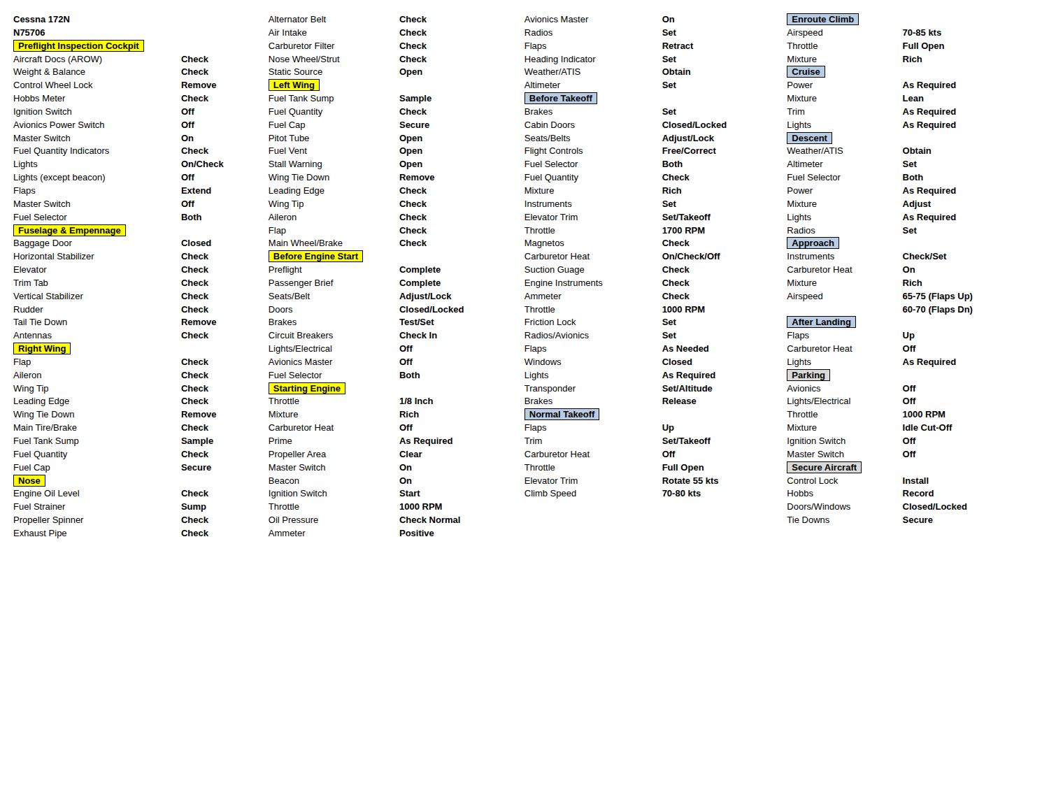| / Cessna 172N / / / N75706 / / / Preflight Inspection Cockpit / / Aircraft Docs (AROW) / Check / / Weight & Balance / Check / / Control Wheel Lock / Remove / / Hobbs Meter / Check / / Ignition Switch / Off / / Avionics Power Switch / Off / / Master Switch / On / / Fuel Quantity Indicators / Check / / Lights / On/Check / / Lights (except beacon) / Off / / Flaps / Extend / / Master Switch / Off / / Fuel Selector / Both / / Fuselage & Empennage / / Baggage Door / Closed / / Horizontal Stabilizer / Check / / Elevator / Check / / Trim Tab / Check / / Vertical Stabilizer / Check / / Rudder / Check / / Tail Tie Down / Remove / / Antennas / Check / / Right Wing / / Flap / Check / / Aileron / Check / / Wing Tip / Check / / Leading Edge / Check / / Wing Tie Down / Remove / / Main Tire/Brake / Check / / Fuel Tank Sump / Sample / / Fuel Quantity / Check / / Fuel Cap / Secure / / Nose / / Engine Oil Level / Check / / Fuel Strainer / Sump / / Propeller Spinner / Check / / Exhaust Pipe / Check / | / Alternator Belt / Check / / Air Intake / Check / / Carburetor Filter / Check / / Nose Wheel/Strut / Check / / Static Source / Open / / Left Wing / / Fuel Tank Sump / Sample / / Fuel Quantity / Check / / Fuel Cap / Secure / / Pitot Tube / Open / / Fuel Vent / Open / / Stall Warning / Open / / Wing Tie Down / Remove / / Leading Edge / Check / / Wing Tip / Check / / Aileron / Check / / Flap / Check / / Main Wheel/Brake / Check / / Before Engine Start / / Preflight / Complete / / Passenger Brief / Complete / / Seats/Belt / Adjust/Lock / / Doors / Closed/Locked / / Brakes / Test/Set / / Circuit Breakers / Check In / / Lights/Electrical / Off / / Avionics Master / Off / / Fuel Selector / Both / / Starting Engine / / Throttle / 1/8 Inch / / Mixture / Rich / / Carburetor Heat / Off / / Prime / As Required / / Propeller Area / Clear / / Master Switch / On / / Beacon / On / / Ignition Switch / Start / / Throttle / 1000 RPM / / Oil Pressure / Check Normal / / Ammeter / Positive / | / Avionics Master / On / / Radios / Set / / Flaps / Retract / / Heading Indicator / Set / / Weather/ATIS / Obtain / / Altimeter / Set / / Before Takeoff / / Brakes / Set / / Cabin Doors / Closed/Locked / / Seats/Belts / Adjust/Lock / / Flight Controls / Free/Correct / / Fuel Selector / Both / / Fuel Quantity / Check / / Mixture / Rich / / Instruments / Set / / Elevator Trim / Set/Takeoff / / Throttle / 1700 RPM / / Magnetos / Check / / Carburetor Heat / On/Check/Off / / Suction Guage / Check / / Engine Instruments / Check / / Ammeter / Check / / Throttle / 1000 RPM / / Friction Lock / Set / / Radios/Avionics / Set / / Flaps / As Needed / / Windows / Closed / / Lights / As Required / / Transponder / Set/Altitude / / Brakes / Release / / Normal Takeoff / / Flaps / Up / / Trim / Set/Takeoff / / Carburetor Heat / Off / / Throttle / Full Open / / Elevator Trim / Rotate 55 kts / / Climb Speed / 70-80 kts / | / Enroute Climb / / Airspeed / 70-85 kts / / Throttle / Full Open / / Mixture / Rich / / Cruise / / Power / As Required / / Mixture / Lean / / Trim / As Required / / Lights / As Required / / Descent / / Weather/ATIS / Obtain / / Altimeter / Set / / Fuel Selector / Both / / Power / As Required / / Mixture / Adjust / / Lights / As Required / / Radios / Set / / Approach / / Instruments / Check/Set / / Carburetor Heat / On / / Mixture / Rich / / Airspeed / 65-75 (Flaps Up) / / / 60-70 (Flaps Dn) / / After Landing / / Flaps / Up / / Carburetor Heat / Off / / Lights / As Required / / Parking / / Avionics / Off / / Lights/Electrical / Off / / Throttle / 1000 RPM / / Mixture / Idle Cut-Off / / Ignition Switch / Off / / Master Switch / Off / / Secure Aircraft / / Control Lock / Install / / Hobbs / Record / / Doors/Windows / Closed/Locked / / Tie Downs / Secure / |